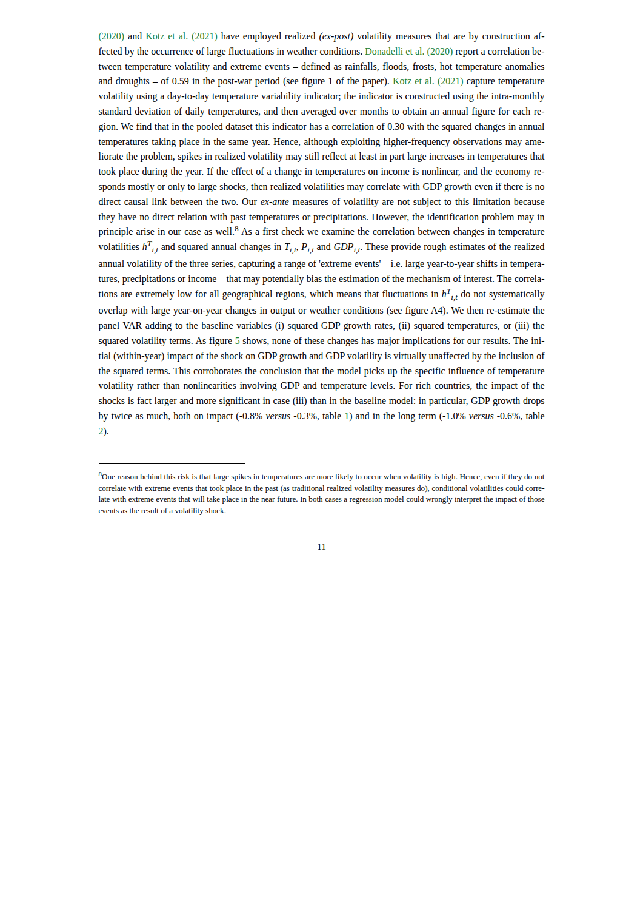(2020) and Kotz et al. (2021) have employed realized (ex-post) volatility measures that are by construction affected by the occurrence of large fluctuations in weather conditions. Donadelli et al. (2020) report a correlation between temperature volatility and extreme events – defined as rainfalls, floods, frosts, hot temperature anomalies and droughts – of 0.59 in the post-war period (see figure 1 of the paper). Kotz et al. (2021) capture temperature volatility using a day-to-day temperature variability indicator; the indicator is constructed using the intra-monthly standard deviation of daily temperatures, and then averaged over months to obtain an annual figure for each region. We find that in the pooled dataset this indicator has a correlation of 0.30 with the squared changes in annual temperatures taking place in the same year. Hence, although exploiting higher-frequency observations may ameliorate the problem, spikes in realized volatility may still reflect at least in part large increases in temperatures that took place during the year. If the effect of a change in temperatures on income is nonlinear, and the economy responds mostly or only to large shocks, then realized volatilities may correlate with GDP growth even if there is no direct causal link between the two. Our ex-ante measures of volatility are not subject to this limitation because they have no direct relation with past temperatures or precipitations. However, the identification problem may in principle arise in our case as well.8 As a first check we examine the correlation between changes in temperature volatilities hTi,t and squared annual changes in Ti,t, Pi,t and GDPi,t. These provide rough estimates of the realized annual volatility of the three series, capturing a range of 'extreme events' – i.e. large year-to-year shifts in temperatures, precipitations or income – that may potentially bias the estimation of the mechanism of interest. The correlations are extremely low for all geographical regions, which means that fluctuations in hTi,t do not systematically overlap with large year-on-year changes in output or weather conditions (see figure A4). We then re-estimate the panel VAR adding to the baseline variables (i) squared GDP growth rates, (ii) squared temperatures, or (iii) the squared volatility terms. As figure 5 shows, none of these changes has major implications for our results. The initial (within-year) impact of the shock on GDP growth and GDP volatility is virtually unaffected by the inclusion of the squared terms. This corroborates the conclusion that the model picks up the specific influence of temperature volatility rather than nonlinearities involving GDP and temperature levels. For rich countries, the impact of the shocks is fact larger and more significant in case (iii) than in the baseline model: in particular, GDP growth drops by twice as much, both on impact (-0.8% versus -0.3%, table 1) and in the long term (-1.0% versus -0.6%, table 2).
8One reason behind this risk is that large spikes in temperatures are more likely to occur when volatility is high. Hence, even if they do not correlate with extreme events that took place in the past (as traditional realized volatility measures do), conditional volatilities could correlate with extreme events that will take place in the near future. In both cases a regression model could wrongly interpret the impact of those events as the result of a volatility shock.
11